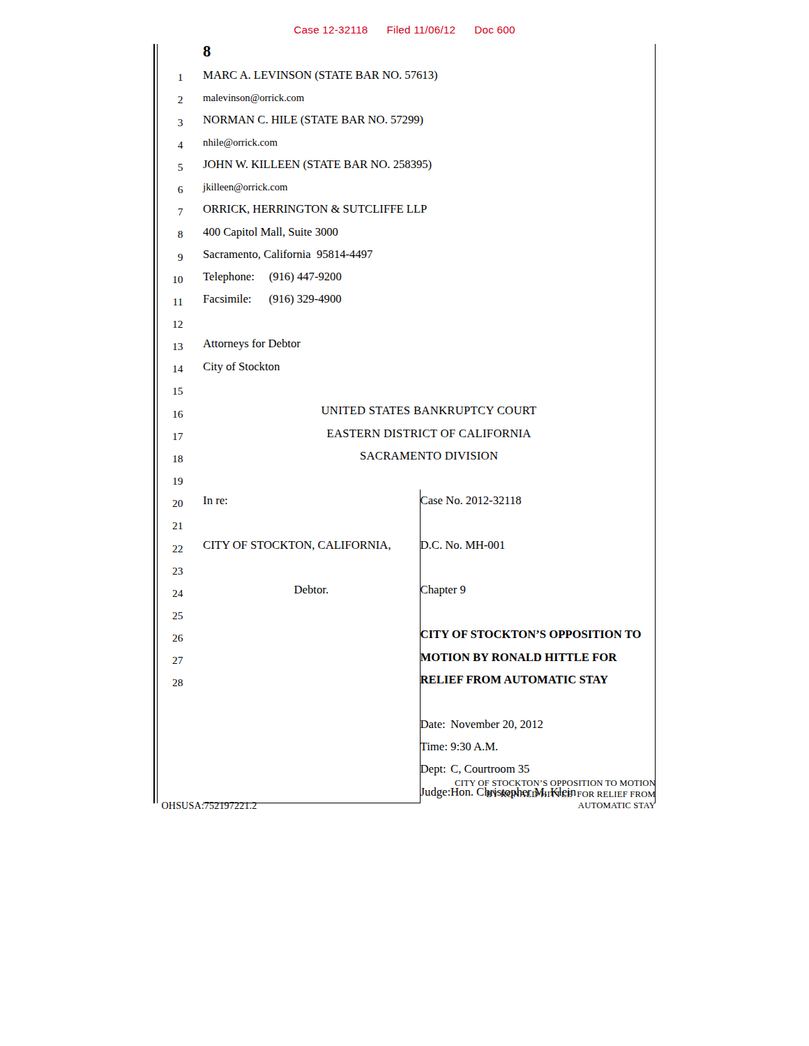Case 12-32118 Filed 11/06/12 Doc 600
1
2
3
4
5
6
7
8
9
10
11
12
13
14
15
16
17
18
19
20
21
22
23
24
25
26
27
28
8
MARC A. LEVINSON (STATE BAR NO. 57613) malevinson@orrick.com NORMAN C. HILE (STATE BAR NO. 57299) nhile@orrick.com JOHN W. KILLEEN (STATE BAR NO. 258395) jkilleen@orrick.com ORRICK, HERRINGTON & SUTCLIFFE LLP 400 Capitol Mall, Suite 3000 Sacramento, California 95814-4497 Telephone: (916) 447-9200 Facsimile: (916) 329-4900
Attorneys for Debtor City of Stockton
UNITED STATES BANKRUPTCY COURT
EASTERN DISTRICT OF CALIFORNIA
SACRAMENTO DIVISION
| In re: CITY OF STOCKTON, CALIFORNIA, Debtor. | Case No. 2012-32118 D.C. No. MH-001 Chapter 9 City of Stockton’s Opposition to Motion by Ronald Hittle for Relief from Automatic Stay / Date: / November 20, 2012 / / Time: / 9:30 A.M. / / Dept: / C, Courtroom 35 / / Judge: / Hon. Christopher M. Klein / |
OHSUSA:752197221.2
City of Stockton’s Opposition to Motion
by Ronald Hittle for Relief from
Automatic Stay